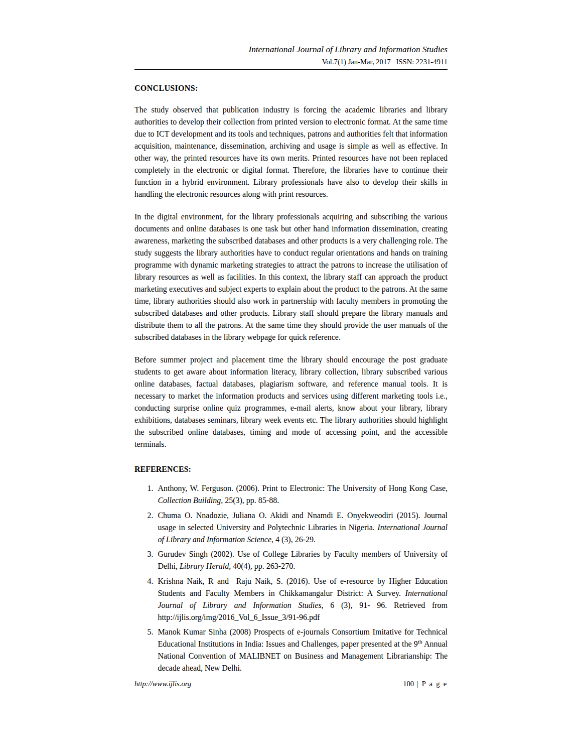International Journal of Library and Information Studies
Vol.7(1) Jan-Mar, 2017 ISSN: 2231-4911
CONCLUSIONS:
The study observed that publication industry is forcing the academic libraries and library authorities to develop their collection from printed version to electronic format. At the same time due to ICT development and its tools and techniques, patrons and authorities felt that information acquisition, maintenance, dissemination, archiving and usage is simple as well as effective. In other way, the printed resources have its own merits. Printed resources have not been replaced completely in the electronic or digital format. Therefore, the libraries have to continue their function in a hybrid environment. Library professionals have also to develop their skills in handling the electronic resources along with print resources.
In the digital environment, for the library professionals acquiring and subscribing the various documents and online databases is one task but other hand information dissemination, creating awareness, marketing the subscribed databases and other products is a very challenging role. The study suggests the library authorities have to conduct regular orientations and hands on training programme with dynamic marketing strategies to attract the patrons to increase the utilisation of library resources as well as facilities. In this context, the library staff can approach the product marketing executives and subject experts to explain about the product to the patrons. At the same time, library authorities should also work in partnership with faculty members in promoting the subscribed databases and other products. Library staff should prepare the library manuals and distribute them to all the patrons. At the same time they should provide the user manuals of the subscribed databases in the library webpage for quick reference.
Before summer project and placement time the library should encourage the post graduate students to get aware about information literacy, library collection, library subscribed various online databases, factual databases, plagiarism software, and reference manual tools. It is necessary to market the information products and services using different marketing tools i.e., conducting surprise online quiz programmes, e-mail alerts, know about your library, library exhibitions, databases seminars, library week events etc. The library authorities should highlight the subscribed online databases, timing and mode of accessing point, and the accessible terminals.
REFERENCES:
Anthony, W. Ferguson. (2006). Print to Electronic: The University of Hong Kong Case, Collection Building, 25(3), pp. 85-88.
Chuma O. Nnadozie, Juliana O. Akidi and Nnamdi E. Onyekweodiri (2015). Journal usage in selected University and Polytechnic Libraries in Nigeria. International Journal of Library and Information Science, 4 (3), 26-29.
Gurudev Singh (2002). Use of College Libraries by Faculty members of University of Delhi, Library Herald, 40(4), pp. 263-270.
Krishna Naik, R and Raju Naik, S. (2016). Use of e-resource by Higher Education Students and Faculty Members in Chikkamangalur District: A Survey. International Journal of Library and Information Studies, 6 (3), 91- 96. Retrieved from http://ijlis.org/img/2016_Vol_6_Issue_3/91-96.pdf
Manok Kumar Sinha (2008) Prospects of e-journals Consortium Imitative for Technical Educational Institutions in India: Issues and Challenges, paper presented at the 9th Annual National Convention of MALIBNET on Business and Management Librarianship: The decade ahead, New Delhi.
http://www.ijlis.org 100 | P a g e